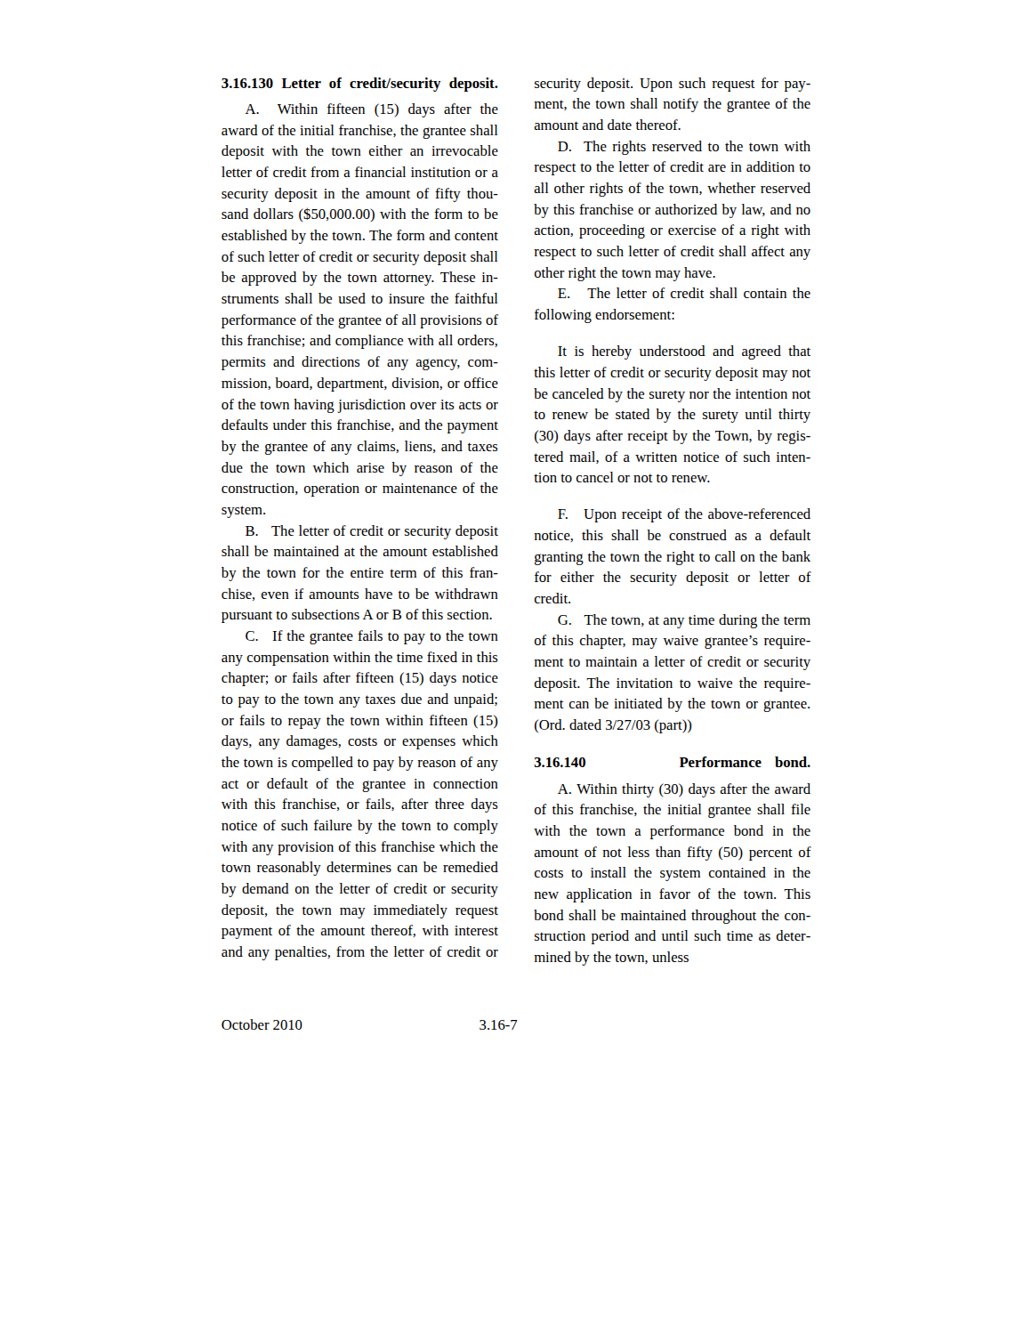3.16.130 Letter of credit/security deposit.
A. Within fifteen (15) days after the award of the initial franchise, the grantee shall deposit with the town either an irrevocable letter of credit from a financial institution or a security deposit in the amount of fifty thousand dollars ($50,000.00) with the form to be established by the town. The form and content of such letter of credit or security deposit shall be approved by the town attorney. These instruments shall be used to insure the faithful performance of the grantee of all provisions of this franchise; and compliance with all orders, permits and directions of any agency, commission, board, department, division, or office of the town having jurisdiction over its acts or defaults under this franchise, and the payment by the grantee of any claims, liens, and taxes due the town which arise by reason of the construction, operation or maintenance of the system.
B. The letter of credit or security deposit shall be maintained at the amount established by the town for the entire term of this franchise, even if amounts have to be withdrawn pursuant to subsections A or B of this section.
C. If the grantee fails to pay to the town any compensation within the time fixed in this chapter; or fails after fifteen (15) days notice to pay to the town any taxes due and unpaid; or fails to repay the town within fifteen (15) days, any damages, costs or expenses which the town is compelled to pay by reason of any act or default of the grantee in connection with this franchise, or fails, after three days notice of such failure by the town to comply with any provision of this franchise which the town reasonably determines can be remedied by demand on the letter of credit or security deposit, the town may immediately request payment of the amount thereof, with interest and any penalties, from the letter of credit or security deposit. Upon such request for payment, the town shall notify the grantee of the amount and date thereof.
D. The rights reserved to the town with respect to the letter of credit are in addition to all other rights of the town, whether reserved by this franchise or authorized by law, and no action, proceeding or exercise of a right with respect to such letter of credit shall affect any other right the town may have.
E. The letter of credit shall contain the following endorsement:
It is hereby understood and agreed that this letter of credit or security deposit may not be canceled by the surety nor the intention not to renew be stated by the surety until thirty (30) days after receipt by the Town, by registered mail, of a written notice of such intention to cancel or not to renew.
F. Upon receipt of the above-referenced notice, this shall be construed as a default granting the town the right to call on the bank for either the security deposit or letter of credit.
G. The town, at any time during the term of this chapter, may waive grantee’s requirement to maintain a letter of credit or security deposit. The invitation to waive the requirement can be initiated by the town or grantee. (Ord. dated 3/27/03 (part))
3.16.140 Performance bond.
A. Within thirty (30) days after the award of this franchise, the initial grantee shall file with the town a performance bond in the amount of not less than fifty (50) percent of costs to install the system contained in the new application in favor of the town. This bond shall be maintained throughout the construction period and until such time as determined by the town, unless
October 2010
3.16-7
October 2010